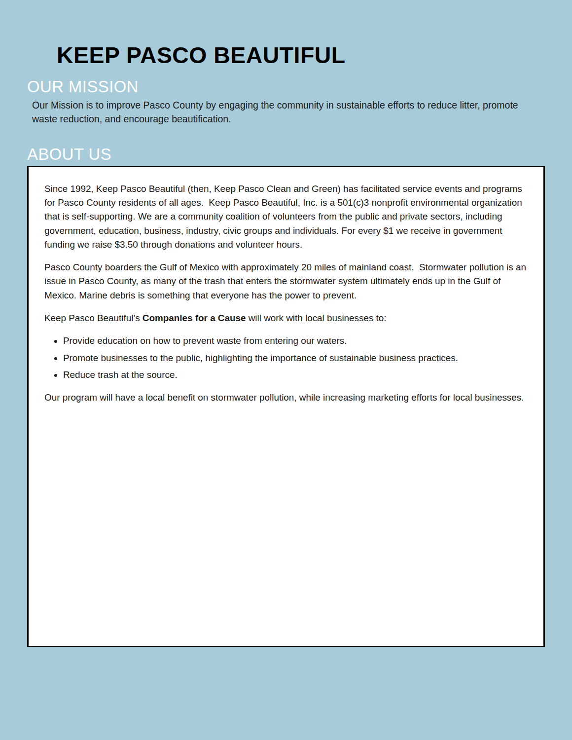KEEP PASCO BEAUTIFUL
OUR MISSION
Our Mission is to improve Pasco County by engaging the community in sustainable efforts to reduce litter, promote waste reduction, and encourage beautification.
ABOUT US
Since 1992, Keep Pasco Beautiful (then, Keep Pasco Clean and Green) has facilitated service events and programs for Pasco County residents of all ages. Keep Pasco Beautiful, Inc. is a 501(c)3 nonprofit environmental organization that is self-supporting. We are a community coalition of volunteers from the public and private sectors, including government, education, business, industry, civic groups and individuals. For every $1 we receive in government funding we raise $3.50 through donations and volunteer hours.
Pasco County boarders the Gulf of Mexico with approximately 20 miles of mainland coast. Stormwater pollution is an issue in Pasco County, as many of the trash that enters the stormwater system ultimately ends up in the Gulf of Mexico. Marine debris is something that everyone has the power to prevent.
Keep Pasco Beautiful’s Companies for a Cause will work with local businesses to:
Provide education on how to prevent waste from entering our waters.
Promote businesses to the public, highlighting the importance of sustainable business practices.
Reduce trash at the source.
Our program will have a local benefit on stormwater pollution, while increasing marketing efforts for local businesses.